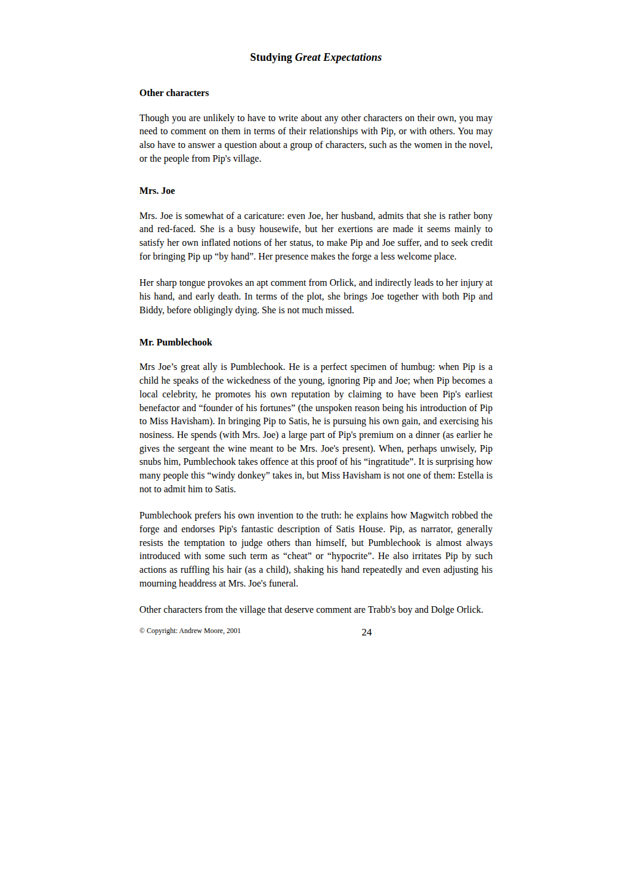Studying Great Expectations
Other characters
Though you are unlikely to have to write about any other characters on their own, you may need to comment on them in terms of their relationships with Pip, or with others. You may also have to answer a question about a group of characters, such as the women in the novel, or the people from Pip's village.
Mrs. Joe
Mrs. Joe is somewhat of a caricature: even Joe, her husband, admits that she is rather bony and red-faced. She is a busy housewife, but her exertions are made it seems mainly to satisfy her own inflated notions of her status, to make Pip and Joe suffer, and to seek credit for bringing Pip up “by hand”. Her presence makes the forge a less welcome place.
Her sharp tongue provokes an apt comment from Orlick, and indirectly leads to her injury at his hand, and early death. In terms of the plot, she brings Joe together with both Pip and Biddy, before obligingly dying. She is not much missed.
Mr. Pumblechook
Mrs Joe’s great ally is Pumblechook. He is a perfect specimen of humbug: when Pip is a child he speaks of the wickedness of the young, ignoring Pip and Joe; when Pip becomes a local celebrity, he promotes his own reputation by claiming to have been Pip's earliest benefactor and “founder of his fortunes” (the unspoken reason being his introduction of Pip to Miss Havisham). In bringing Pip to Satis, he is pursuing his own gain, and exercising his nosiness. He spends (with Mrs. Joe) a large part of Pip's premium on a dinner (as earlier he gives the sergeant the wine meant to be Mrs. Joe's present). When, perhaps unwisely, Pip snubs him, Pumblechook takes offence at this proof of his “ingratitude”. It is surprising how many people this “windy donkey” takes in, but Miss Havisham is not one of them: Estella is not to admit him to Satis.
Pumblechook prefers his own invention to the truth: he explains how Magwitch robbed the forge and endorses Pip's fantastic description of Satis House. Pip, as narrator, generally resists the temptation to judge others than himself, but Pumblechook is almost always introduced with some such term as “cheat” or “hypocrite”. He also irritates Pip by such actions as ruffling his hair (as a child), shaking his hand repeatedly and even adjusting his mourning headdress at Mrs. Joe's funeral.
Other characters from the village that deserve comment are Trabb's boy and Dolge Orlick.
© Copyright: Andrew Moore, 2001
24